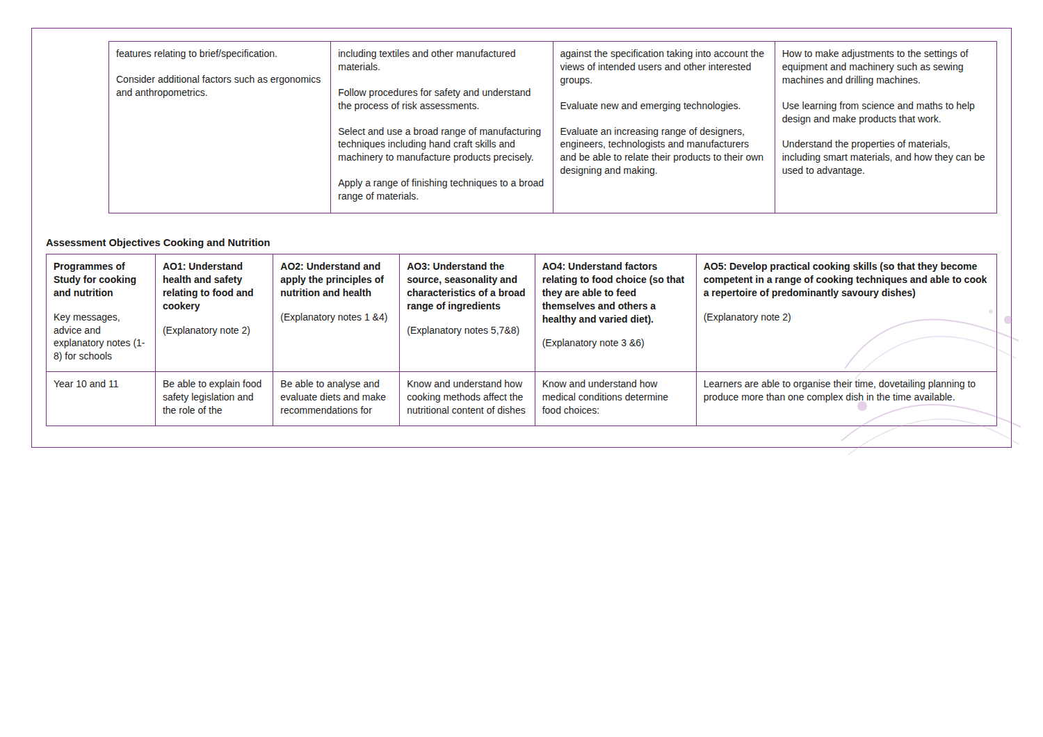| | features relating to brief/specification. Consider additional factors such as ergonomics and anthropometrics. | including textiles and other manufactured materials. Follow procedures for safety and understand the process of risk assessments. Select and use a broad range of manufacturing techniques including hand craft skills and machinery to manufacture products precisely. Apply a range of finishing techniques to a broad range of materials. | against the specification taking into account the views of intended users and other interested groups. Evaluate new and emerging technologies. Evaluate an increasing range of designers, engineers, technologists and manufacturers and be able to relate their products to their own designing and making. | How to make adjustments to the settings of equipment and machinery such as sewing machines and drilling machines. Use learning from science and maths to help design and make products that work. Understand the properties of materials, including smart materials, and how they can be used to advantage. |
Assessment Objectives Cooking and Nutrition
| Programmes of Study for cooking and nutrition Key messages, advice and explanatory notes (1-8) for schools | AO1: Understand health and safety relating to food and cookery (Explanatory note 2) | AO2: Understand and apply the principles of nutrition and health (Explanatory notes 1 &4) | AO3: Understand the source, seasonality and characteristics of a broad range of ingredients (Explanatory notes 5,7&8) | AO4: Understand factors relating to food choice (so that they are able to feed themselves and others a healthy and varied diet). (Explanatory note 3 &6) | AO5: Develop practical cooking skills (so that they become competent in a range of cooking techniques and able to cook a repertoire of predominantly savoury dishes) (Explanatory note 2) |
| --- | --- | --- | --- | --- | --- |
| Year 10 and 11 | Be able to explain food safety legislation and the role of the | Be able to analyse and evaluate diets and make recommendations for | Know and understand how cooking methods affect the nutritional content of dishes | Know and understand how medical conditions determine food choices: | Learners are able to organise their time, dovetailing planning to produce more than one complex dish in the time available. |